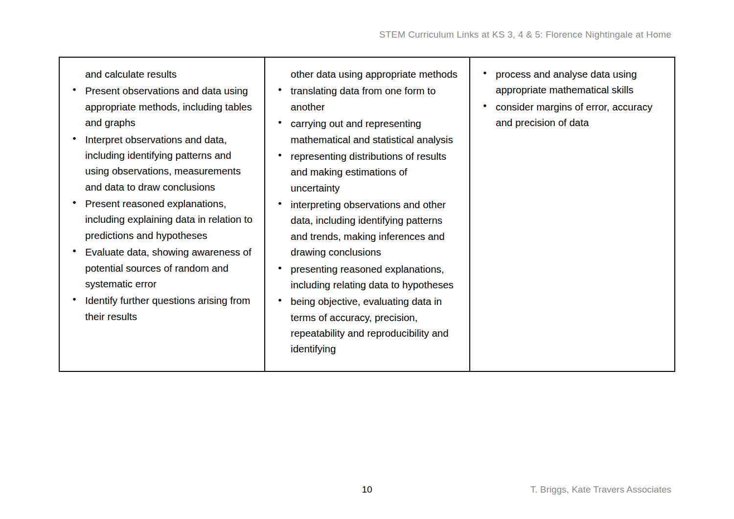STEM Curriculum Links at KS 3, 4 & 5: Florence Nightingale at Home
| and calculate results Present observations and data using appropriate methods, including tables and graphs Interpret observations and data, including identifying patterns and using observations, measurements and data to draw conclusions Present reasoned explanations, including explaining data in relation to predictions and hypotheses Evaluate data, showing awareness of potential sources of random and systematic error Identify further questions arising from their results | other data using appropriate methods translating data from one form to another carrying out and representing mathematical and statistical analysis representing distributions of results and making estimations of uncertainty interpreting observations and other data, including identifying patterns and trends, making inferences and drawing conclusions presenting reasoned explanations, including relating data to hypotheses being objective, evaluating data in terms of accuracy, precision, repeatability and reproducibility and identifying | process and analyse data using appropriate mathematical skills consider margins of error, accuracy and precision of data |
10 T. Briggs, Kate Travers Associates